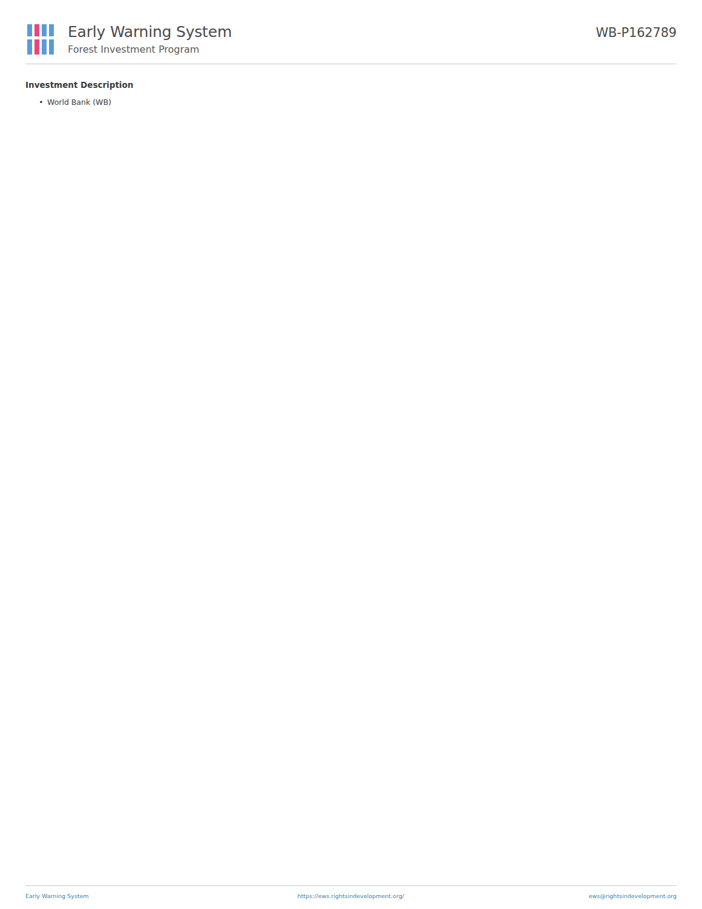Early Warning System
Forest Investment Program
WB-P162789
Investment Description
World Bank (WB)
Early Warning System
https://ews.rightsindevelopment.org/
ews@rightsindevelopment.org